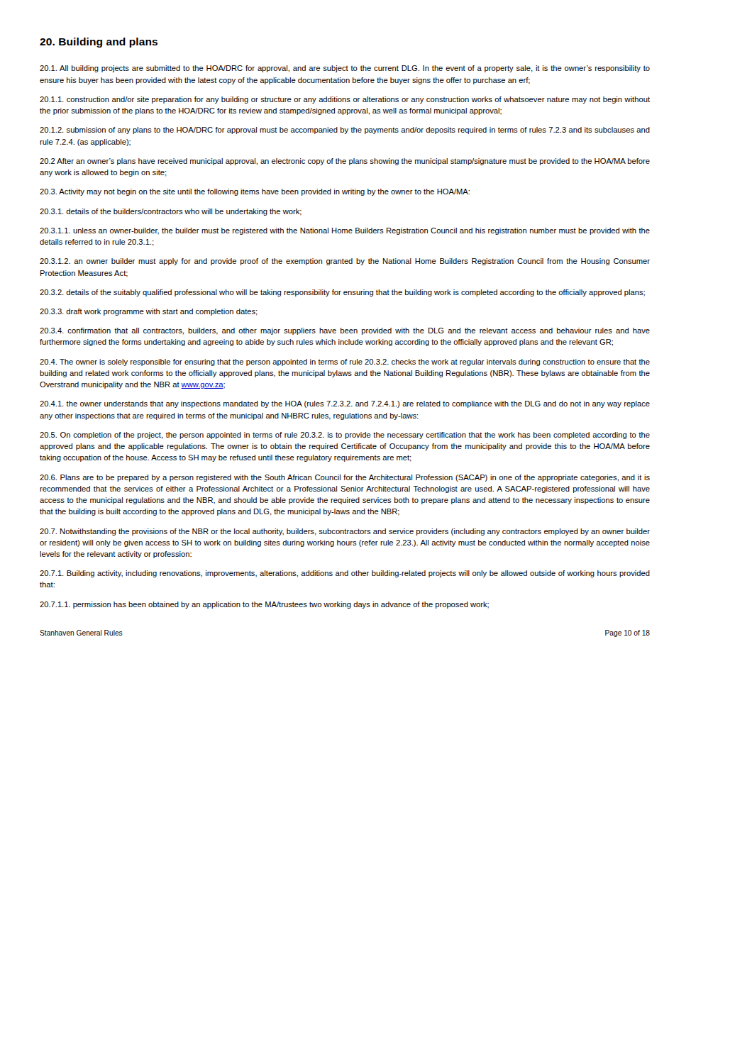20. Building and plans
20.1. All building projects are submitted to the HOA/DRC for approval, and are subject to the current DLG. In the event of a property sale, it is the owner’s responsibility to ensure his buyer has been provided with the latest copy of the applicable documentation before the buyer signs the offer to purchase an erf;
20.1.1. construction and/or site preparation for any building or structure or any additions or alterations or any construction works of whatsoever nature may not begin without the prior submission of the plans to the HOA/DRC for its review and stamped/signed approval, as well as formal municipal approval;
20.1.2. submission of any plans to the HOA/DRC for approval must be accompanied by the payments and/or deposits required in terms of rules 7.2.3 and its subclauses and rule 7.2.4. (as applicable);
20.2 After an owner’s plans have received municipal approval, an electronic copy of the plans showing the municipal stamp/signature must be provided to the HOA/MA before any work is allowed to begin on site;
20.3. Activity may not begin on the site until the following items have been provided in writing by the owner to the HOA/MA:
20.3.1. details of the builders/contractors who will be undertaking the work;
20.3.1.1. unless an owner-builder, the builder must be registered with the National Home Builders Registration Council and his registration number must be provided with the details referred to in rule 20.3.1.;
20.3.1.2. an owner builder must apply for and provide proof of the exemption granted by the National Home Builders Registration Council from the Housing Consumer Protection Measures Act;
20.3.2. details of the suitably qualified professional who will be taking responsibility for ensuring that the building work is completed according to the officially approved plans;
20.3.3. draft work programme with start and completion dates;
20.3.4. confirmation that all contractors, builders, and other major suppliers have been provided with the DLG and the relevant access and behaviour rules and have furthermore signed the forms undertaking and agreeing to abide by such rules which include working according to the officially approved plans and the relevant GR;
20.4. The owner is solely responsible for ensuring that the person appointed in terms of rule 20.3.2. checks the work at regular intervals during construction to ensure that the building and related work conforms to the officially approved plans, the municipal bylaws and the National Building Regulations (NBR). These bylaws are obtainable from the Overstrand municipality and the NBR at www.gov.za;
20.4.1. the owner understands that any inspections mandated by the HOA (rules 7.2.3.2. and 7.2.4.1.) are related to compliance with the DLG and do not in any way replace any other inspections that are required in terms of the municipal and NHBRC rules, regulations and by-laws:
20.5. On completion of the project, the person appointed in terms of rule 20.3.2. is to provide the necessary certification that the work has been completed according to the approved plans and the applicable regulations. The owner is to obtain the required Certificate of Occupancy from the municipality and provide this to the HOA/MA before taking occupation of the house. Access to SH may be refused until these regulatory requirements are met;
20.6. Plans are to be prepared by a person registered with the South African Council for the Architectural Profession (SACAP) in one of the appropriate categories, and it is recommended that the services of either a Professional Architect or a Professional Senior Architectural Technologist are used. A SACAP-registered professional will have access to the municipal regulations and the NBR, and should be able provide the required services both to prepare plans and attend to the necessary inspections to ensure that the building is built according to the approved plans and DLG, the municipal by-laws and the NBR;
20.7. Notwithstanding the provisions of the NBR or the local authority, builders, subcontractors and service providers (including any contractors employed by an owner builder or resident) will only be given access to SH to work on building sites during working hours (refer rule 2.23.). All activity must be conducted within the normally accepted noise levels for the relevant activity or profession:
20.7.1. Building activity, including renovations, improvements, alterations, additions and other building-related projects will only be allowed outside of working hours provided that:
20.7.1.1. permission has been obtained by an application to the MA/trustees two working days in advance of the proposed work;
Stanhaven General Rules
Page 10 of 18